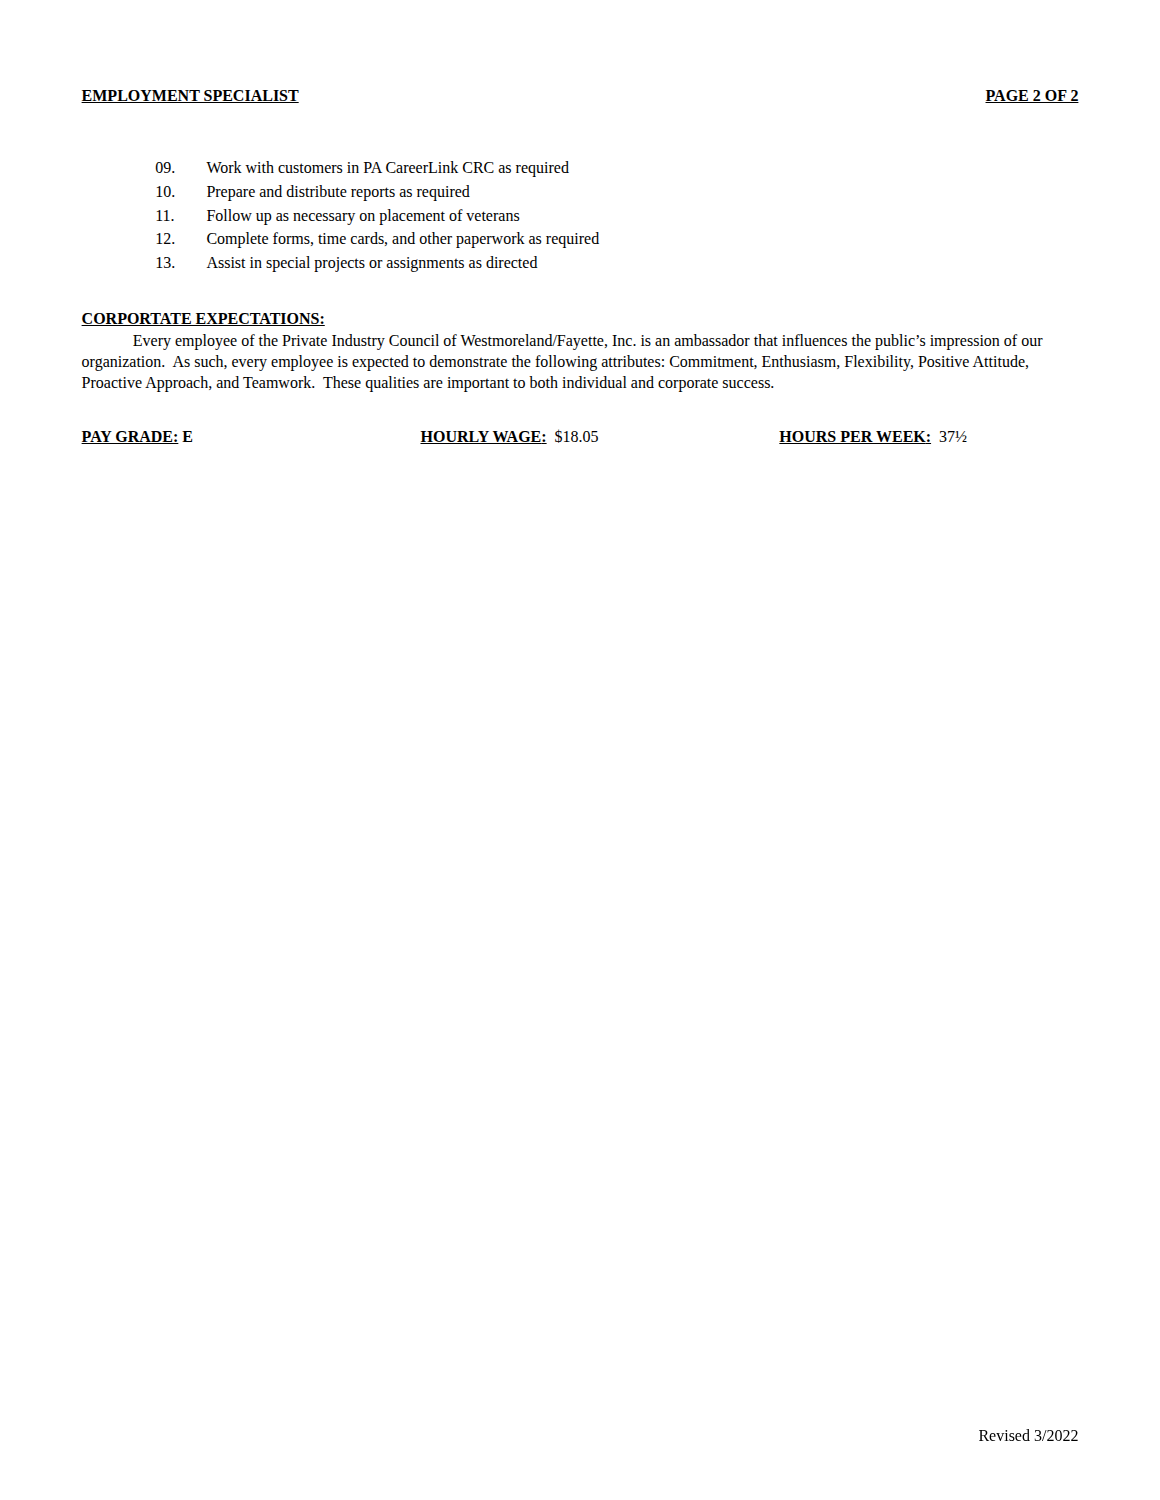EMPLOYMENT SPECIALIST PAGE 2 OF 2
09. Work with customers in PA CareerLink CRC as required
10. Prepare and distribute reports as required
11. Follow up as necessary on placement of veterans
12. Complete forms, time cards, and other paperwork as required
13. Assist in special projects or assignments as directed
CORPORTATE EXPECTATIONS:
Every employee of the Private Industry Council of Westmoreland/Fayette, Inc. is an ambassador that influences the public’s impression of our organization. As such, every employee is expected to demonstrate the following attributes: Commitment, Enthusiasm, Flexibility, Positive Attitude, Proactive Approach, and Teamwork. These qualities are important to both individual and corporate success.
PAY GRADE: E
HOURLY WAGE: $18.05
HOURS PER WEEK: 37½
Revised 3/2022